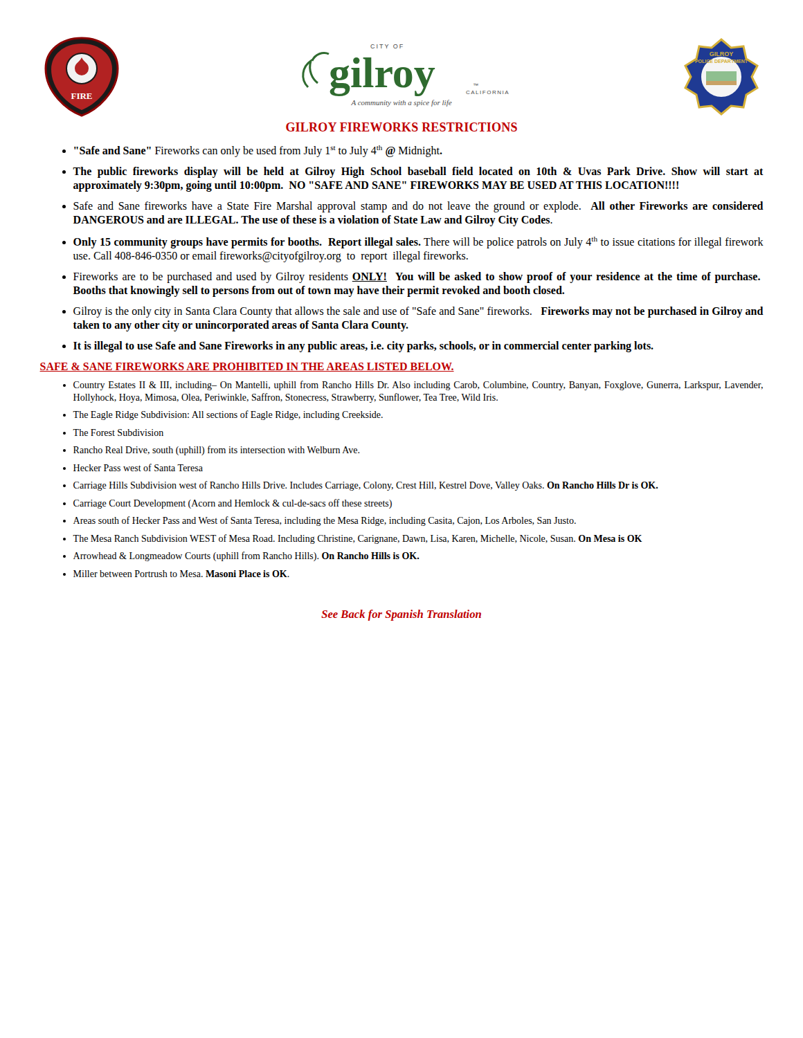FIRE
CITY OF gilroy ™ CALIFORNIA A community with a spice for life
GILROY POLICE DEPARTMENT
GILROY FIREWORKS RESTRICTIONS
"Safe and Sane" Fireworks can only be used from July 1st to July 4th @ Midnight.
The public fireworks display will be held at Gilroy High School baseball field located on 10th & Uvas Park Drive. Show will start at approximately 9:30pm, going until 10:00pm. NO "SAFE AND SANE" FIREWORKS MAY BE USED AT THIS LOCATION!!!!
Safe and Sane fireworks have a State Fire Marshal approval stamp and do not leave the ground or explode. All other Fireworks are considered DANGEROUS and are ILLEGAL. The use of these is a violation of State Law and Gilroy City Codes.
Only 15 community groups have permits for booths. Report illegal sales. There will be police patrols on July 4th to issue citations for illegal firework use. Call 408-846-0350 or email fireworks@cityofgilroy.org to report illegal fireworks.
Fireworks are to be purchased and used by Gilroy residents ONLY! You will be asked to show proof of your residence at the time of purchase. Booths that knowingly sell to persons from out of town may have their permit revoked and booth closed.
Gilroy is the only city in Santa Clara County that allows the sale and use of "Safe and Sane" fireworks. Fireworks may not be purchased in Gilroy and taken to any other city or unincorporated areas of Santa Clara County.
It is illegal to use Safe and Sane Fireworks in any public areas, i.e. city parks, schools, or in commercial center parking lots.
SAFE & SANE FIREWORKS ARE PROHIBITED IN THE AREAS LISTED BELOW.
Country Estates II & III, including– On Mantelli, uphill from Rancho Hills Dr. Also including Carob, Columbine, Country, Banyan, Foxglove, Gunerra, Larkspur, Lavender, Hollyhock, Hoya, Mimosa, Olea, Periwinkle, Saffron, Stonecress, Strawberry, Sunflower, Tea Tree, Wild Iris.
The Eagle Ridge Subdivision: All sections of Eagle Ridge, including Creekside.
The Forest Subdivision
Rancho Real Drive, south (uphill) from its intersection with Welburn Ave.
Hecker Pass west of Santa Teresa
Carriage Hills Subdivision west of Rancho Hills Drive. Includes Carriage, Colony, Crest Hill, Kestrel Dove, Valley Oaks. On Rancho Hills Dr is OK.
Carriage Court Development (Acorn and Hemlock & cul-de-sacs off these streets)
Areas south of Hecker Pass and West of Santa Teresa, including the Mesa Ridge, including Casita, Cajon, Los Arboles, San Justo.
The Mesa Ranch Subdivision WEST of Mesa Road. Including Christine, Carignane, Dawn, Lisa, Karen, Michelle, Nicole, Susan. On Mesa is OK
Arrowhead & Longmeadow Courts (uphill from Rancho Hills). On Rancho Hills is OK.
Miller between Portrush to Mesa. Masoni Place is OK.
See Back for Spanish Translation